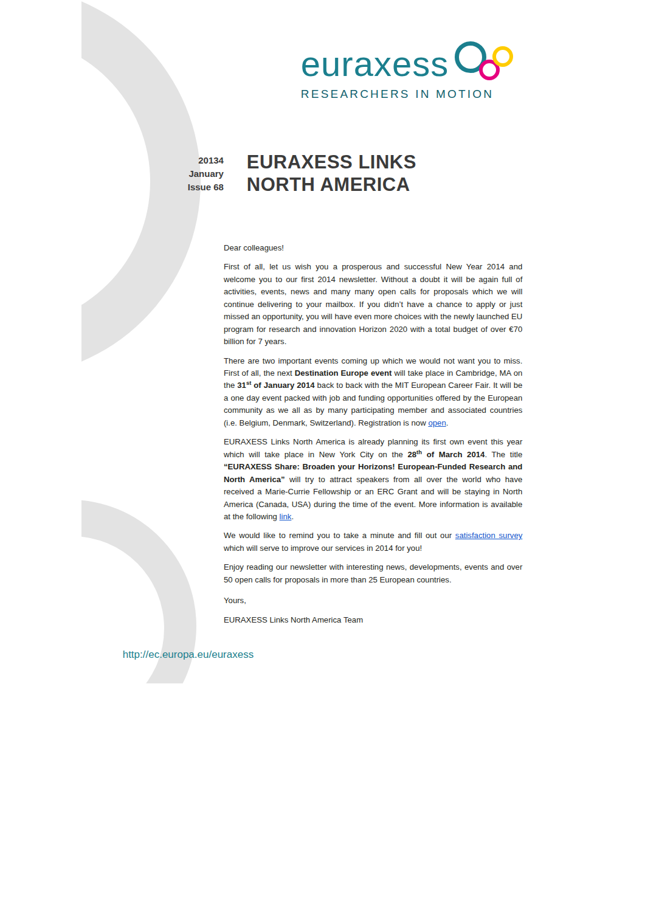euraxess
Researchers in Motion
20134
January
Issue 68
EURAXESS LINKS
NORTH AMERICA
Dear colleagues!
First of all, let us wish you a prosperous and successful New Year 2014 and welcome you to our first 2014 newsletter. Without a doubt it will be again full of activities, events, news and many many open calls for proposals which we will continue delivering to your mailbox. If you didn’t have a chance to apply or just missed an opportunity, you will have even more choices with the newly launched EU program for research and innovation Horizon 2020 with a total budget of over €70 billion for 7 years.
There are two important events coming up which we would not want you to miss. First of all, the next Destination Europe event will take place in Cambridge, MA on the 31st of January 2014 back to back with the MIT European Career Fair. It will be a one day event packed with job and funding opportunities offered by the European community as we all as by many participating member and associated countries (i.e. Belgium, Denmark, Switzerland). Registration is now open.
EURAXESS Links North America is already planning its first own event this year which will take place in New York City on the 28th of March 2014. The title “EURAXESS Share: Broaden your Horizons! European-Funded Research and North America” will try to attract speakers from all over the world who have received a Marie-Currie Fellowship or an ERC Grant and will be staying in North America (Canada, USA) during the time of the event. More information is available at the following link.
We would like to remind you to take a minute and fill out our satisfaction survey which will serve to improve our services in 2014 for you!
Enjoy reading our newsletter with interesting news, developments, events and over 50 open calls for proposals in more than 25 European countries.
Yours,
EURAXESS Links North America Team
http://ec.europa.eu/euraxess